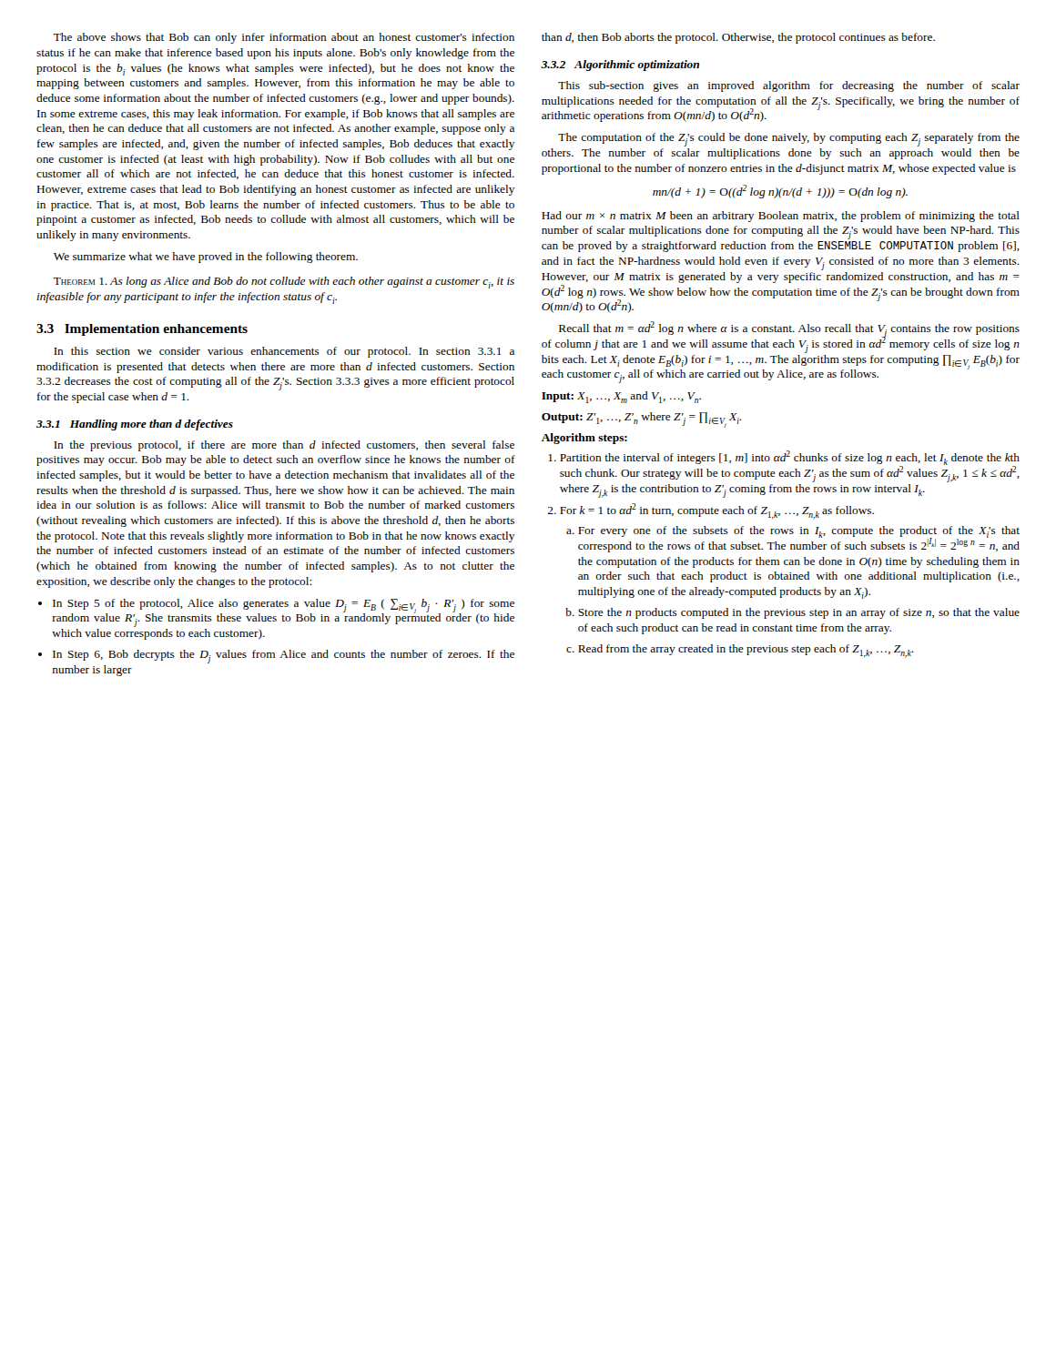The above shows that Bob can only infer information about an honest customer's infection status if he can make that inference based upon his inputs alone. Bob's only knowledge from the protocol is the bi values (he knows what samples were infected), but he does not know the mapping between customers and samples. However, from this information he may be able to deduce some information about the number of infected customers (e.g., lower and upper bounds). In some extreme cases, this may leak information. For example, if Bob knows that all samples are clean, then he can deduce that all customers are not infected. As another example, suppose only a few samples are infected, and, given the number of infected samples, Bob deduces that exactly one customer is infected (at least with high probability). Now if Bob colludes with all but one customer all of which are not infected, he can deduce that this honest customer is infected. However, extreme cases that lead to Bob identifying an honest customer as infected are unlikely in practice. That is, at most, Bob learns the number of infected customers. Thus to be able to pinpoint a customer as infected, Bob needs to collude with almost all customers, which will be unlikely in many environments.
We summarize what we have proved in the following theorem.
Theorem 1. As long as Alice and Bob do not collude with each other against a customer ci, it is infeasible for any participant to infer the infection status of ci.
3.3 Implementation enhancements
In this section we consider various enhancements of our protocol. In section 3.3.1 a modification is presented that detects when there are more than d infected customers. Section 3.3.2 decreases the cost of computing all of the Zj's. Section 3.3.3 gives a more efficient protocol for the special case when d = 1.
3.3.1 Handling more than d defectives
In the previous protocol, if there are more than d infected customers, then several false positives may occur. Bob may be able to detect such an overflow since he knows the number of infected samples, but it would be better to have a detection mechanism that invalidates all of the results when the threshold d is surpassed. Thus, here we show how it can be achieved. The main idea in our solution is as follows: Alice will transmit to Bob the number of marked customers (without revealing which customers are infected). If this is above the threshold d, then he aborts the protocol. Note that this reveals slightly more information to Bob in that he now knows exactly the number of infected customers instead of an estimate of the number of infected customers (which he obtained from knowing the number of infected samples). As to not clutter the exposition, we describe only the changes to the protocol:
In Step 5 of the protocol, Alice also generates a value Dj = EB ( ∑i∈Vj bj · R′j ) for some random value R′j. She transmits these values to Bob in a randomly permuted order (to hide which value corresponds to each customer).
In Step 6, Bob decrypts the Dj values from Alice and counts the number of zeroes. If the number is larger
than d, then Bob aborts the protocol. Otherwise, the protocol continues as before.
3.3.2 Algorithmic optimization
This sub-section gives an improved algorithm for decreasing the number of scalar multiplications needed for the computation of all the Zj's. Specifically, we bring the number of arithmetic operations from O(mn/d) to O(d2n).
The computation of the Zj's could be done naively, by computing each Zj separately from the others. The number of scalar multiplications done by such an approach would then be proportional to the number of nonzero entries in the d-disjunct matrix M, whose expected value is
mn/(d + 1) = O((d2 log n)(n/(d + 1))) = O(dn log n).
Had our m × n matrix M been an arbitrary Boolean matrix, the problem of minimizing the total number of scalar multiplications done for computing all the Zj's would have been NP-hard. This can be proved by a straightforward reduction from the ENSEMBLE COMPUTATION problem [6], and in fact the NP-hardness would hold even if every Vj consisted of no more than 3 elements. However, our M matrix is generated by a very specific randomized construction, and has m = O(d2 log n) rows. We show below how the computation time of the Zj's can be brought down from O(mn/d) to O(d2n).
Recall that m = αd2 log n where α is a constant. Also recall that Vj contains the row positions of column j that are 1 and we will assume that each Vj is stored in αd2 memory cells of size log n bits each. Let Xi denote EB(bi) for i = 1, …, m. The algorithm steps for computing ∏i∈Vj EB(bi) for each customer cj, all of which are carried out by Alice, are as follows.
Input: X1, …, Xm and V1, …, Vn.
Output: Z′1, …, Z′n where Z′j = ∏i∈Vj Xi.
Algorithm steps:
Partition the interval of integers [1, m] into αd2 chunks of size log n each, let Ik denote the kth such chunk. Our strategy will be to compute each Z′j as the sum of αd2 values Zj,k, 1 ≤ k ≤ αd2, where Zj,k is the contribution to Z′j coming from the rows in row interval Ik.
For k = 1 to αd2 in turn, compute each of Z1,k, …, Zn,k as follows.
For every one of the subsets of the rows in Ik, compute the product of the Xi's that correspond to the rows of that subset. The number of such subsets is 2|Ik| = 2log n = n, and the computation of the products for them can be done in O(n) time by scheduling them in an order such that each product is obtained with one additional multiplication (i.e., multiplying one of the already-computed products by an Xi).
Store the n products computed in the previous step in an array of size n, so that the value of each such product can be read in constant time from the array.
Read from the array created in the previous step each of Z1,k, …, Zn,k.